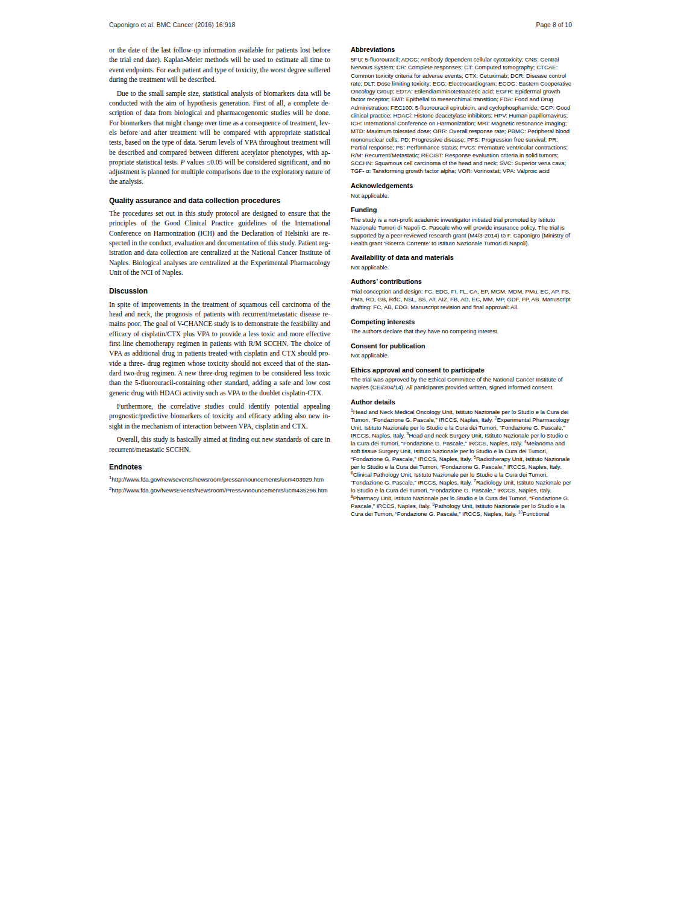Caponigro et al. BMC Cancer (2016) 16:918
Page 8 of 10
or the date of the last follow-up information available for patients lost before the trial end date). Kaplan-Meier methods will be used to estimate all time to event endpoints. For each patient and type of toxicity, the worst degree suffered during the treatment will be described.
Due to the small sample size, statistical analysis of biomarkers data will be conducted with the aim of hypothesis generation. First of all, a complete description of data from biological and pharmacogenomic studies will be done. For biomarkers that might change over time as a consequence of treatment, levels before and after treatment will be compared with appropriate statistical tests, based on the type of data. Serum levels of VPA throughout treatment will be described and compared between different acetylator phenotypes, with appropriate statistical tests. P values ≤0.05 will be considered significant, and no adjustment is planned for multiple comparisons due to the exploratory nature of the analysis.
Quality assurance and data collection procedures
The procedures set out in this study protocol are designed to ensure that the principles of the Good Clinical Practice guidelines of the International Conference on Harmonization (ICH) and the Declaration of Helsinki are respected in the conduct, evaluation and documentation of this study. Patient registration and data collection are centralized at the National Cancer Institute of Naples. Biological analyses are centralized at the Experimental Pharmacology Unit of the NCI of Naples.
Discussion
In spite of improvements in the treatment of squamous cell carcinoma of the head and neck, the prognosis of patients with recurrent/metastatic disease remains poor. The goal of V-CHANCE study is to demonstrate the feasibility and efficacy of cisplatin/CTX plus VPA to provide a less toxic and more effective first line chemotherapy regimen in patients with R/M SCCHN. The choice of VPA as additional drug in patients treated with cisplatin and CTX should provide a three- drug regimen whose toxicity should not exceed that of the standard two-drug regimen. A new three-drug regimen to be considered less toxic than the 5-fluorouracil-containing other standard, adding a safe and low cost generic drug with HDACi activity such as VPA to the doublet cisplatin-CTX.
Furthermore, the correlative studies could identify potential appealing prognostic/predictive biomarkers of toxicity and efficacy adding also new insight in the mechanism of interaction between VPA, cisplatin and CTX.
Overall, this study is basically aimed at finding out new standards of care in recurrent/metastatic SCCHN.
Endnotes
1http://www.fda.gov/newsevents/newsroom/pressannouncements/ucm403929.htm
2http://www.fda.gov/NewsEvents/Newsroom/PressAnnouncements/ucm435296.htm
Abbreviations
5FU: 5-fluorouracil; ADCC: Antibody dependent cellular cytotoxicity; CNS: Central Nervous System; CR: Complete responses; CT: Computed tomography; CTCAE: Common toxicity criteria for adverse events; CTX: Cetuximab; DCR: Disease control rate; DLT: Dose limiting toxicity; ECG: Electrocardiogram; ECOG: Eastern Cooperative Oncology Group; EDTA: Etilendiamminotetraacetic acid; EGFR: Epidermal growth factor receptor; EMT: Epithelial to mesenchimal transition; FDA: Food and Drug Administration; FEC100: 5-fluorouracil epirubicin, and cyclophosphamide; GCP: Good clinical practice; HDACi: Histone deacetylase inhibitors; HPV: Human papillomavirus; ICH: International Conference on Harmonization; MRI: Magnetic resonance imaging; MTD: Maximum tolerated dose; ORR: Overall response rate; PBMC: Peripheral blood mononuclear cells; PD: Progressive disease; PFS: Progression free survival; PR: Partial response; PS: Performance status; PVCs: Premature ventricular contractions; R/M: Recurrent/Metastatic; RECIST: Response evaluation criteria in solid tumors; SCCHN: Squamous cell carcinoma of the head and neck; SVC: Superior vena cava; TGF- α: Tansforming growth factor alpha; VOR: Vorinostat; VPA: Valproic acid
Acknowledgements
Not applicable.
Funding
The study is a non-profit academic investigator initiated trial promoted by Istituto Nazionale Tumori di Napoli G. Pascale who will provide insurance policy. The trial is supported by a peer-reviewed research grant (M4/3-2014) to F. Caponigro (Ministry of Health grant ‘Ricerca Corrente’ to Istituto Nazionale Tumori di Napoli).
Availability of data and materials
Not applicable.
Authors’ contributions
Trial conception and design: FC, EDG, FI, FL, CA, EP, MGM, MDM, PMu, EC, AP, FS, PMa, RD, GB, RdC, NSL, SS, AT, AIZ, FB, AD, EC, MM, MP, GDF, FP, AB. Manuscript drafting: FC, AB, EDG. Manuscript revision and final approval: All.
Competing interests
The authors declare that they have no competing interest.
Consent for publication
Not applicable.
Ethics approval and consent to participate
The trial was approved by the Ethical Committee of the National Cancer Institute of Naples (CEI/304/14). All participants provided written, signed informed consent.
Author details
1Head and Neck Medical Oncology Unit, Istituto Nazionale per lo Studio e la Cura dei Tumori, “Fondazione G. Pascale,” IRCCS, Naples, Italy. 2Experimental Pharmacology Unit, Istituto Nazionale per lo Studio e la Cura dei Tumori, “Fondazione G. Pascale,” IRCCS, Naples, Italy. 3Head and neck Surgery Unit, Istituto Nazionale per lo Studio e la Cura dei Tumori, “Fondazione G. Pascale,” IRCCS, Naples, Italy. 4Melanoma and soft tissue Surgery Unit, Istituto Nazionale per lo Studio e la Cura dei Tumori, “Fondazione G. Pascale,” IRCCS, Naples, Italy. 5Radiotherapy Unit, Istituto Nazionale per lo Studio e la Cura dei Tumori, “Fondazione G. Pascale,” IRCCS, Naples, Italy. 6Clinical Pathology Unit, Istituto Nazionale per lo Studio e la Cura dei Tumori, “Fondazione G. Pascale,” IRCCS, Naples, Italy. 7Radiology Unit, Istituto Nazionale per lo Studio e la Cura dei Tumori, “Fondazione G. Pascale,” IRCCS, Naples, Italy. 8Pharmacy Unit, Istituto Nazionale per lo Studio e la Cura dei Tumori, “Fondazione G. Pascale,” IRCCS, Naples, Italy. 9Pathology Unit, Istituto Nazionale per lo Studio e la Cura dei Tumori, “Fondazione G. Pascale,” IRCCS, Naples, Italy. 10Functional